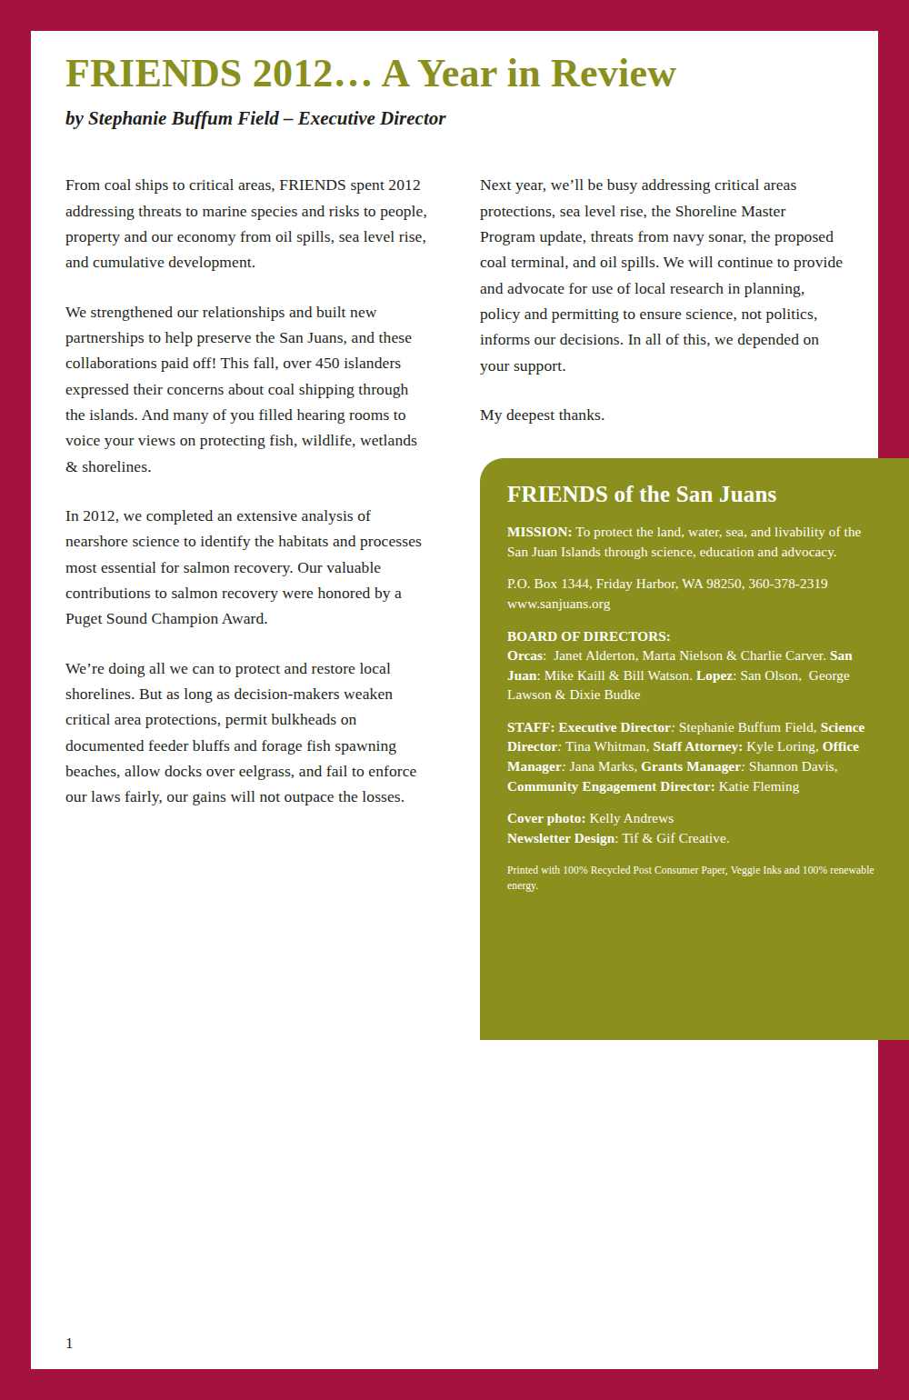FRIENDS 2012… A Year in Review
by Stephanie Buffum Field – Executive Director
From coal ships to critical areas, FRIENDS spent 2012 addressing threats to marine species and risks to people, property and our economy from oil spills, sea level rise, and cumulative development.
We strengthened our relationships and built new partnerships to help preserve the San Juans, and these collaborations paid off! This fall, over 450 islanders expressed their concerns about coal shipping through the islands. And many of you filled hearing rooms to voice your views on protecting fish, wildlife, wetlands & shorelines.
In 2012, we completed an extensive analysis of nearshore science to identify the habitats and processes most essential for salmon recovery. Our valuable contributions to salmon recovery were honored by a Puget Sound Champion Award.
We’re doing all we can to protect and restore local shorelines. But as long as decision-makers weaken critical area protections, permit bulkheads on documented feeder bluffs and forage fish spawning beaches, allow docks over eelgrass, and fail to enforce our laws fairly, our gains will not outpace the losses.
Next year, we’ll be busy addressing critical areas protections, sea level rise, the Shoreline Master Program update, threats from navy sonar, the proposed coal terminal, and oil spills. We will continue to provide and advocate for use of local research in planning, policy and permitting to ensure science, not politics, informs our decisions. In all of this, we depended on your support.
My deepest thanks.
FRIENDS of the San Juans
MISSION: To protect the land, water, sea, and livability of the San Juan Islands through science, education and advocacy.
P.O. Box 1344, Friday Harbor, WA 98250, 360-378-2319 www.sanjuans.org
BOARD OF DIRECTORS:
Orcas: Janet Alderton, Marta Nielson & Charlie Carver. San Juan: Mike Kaill & Bill Watson. Lopez: San Olson, George Lawson & Dixie Budke
STAFF: Executive Director: Stephanie Buffum Field, Science Director: Tina Whitman, Staff Attorney: Kyle Loring, Office Manager: Jana Marks, Grants Manager: Shannon Davis, Community Engagement Director: Katie Fleming
Cover photo: Kelly Andrews
Newsletter Design: Tif & Gif Creative.
Printed with 100% Recycled Post Consumer Paper, Veggie Inks and 100% renewable energy.
1